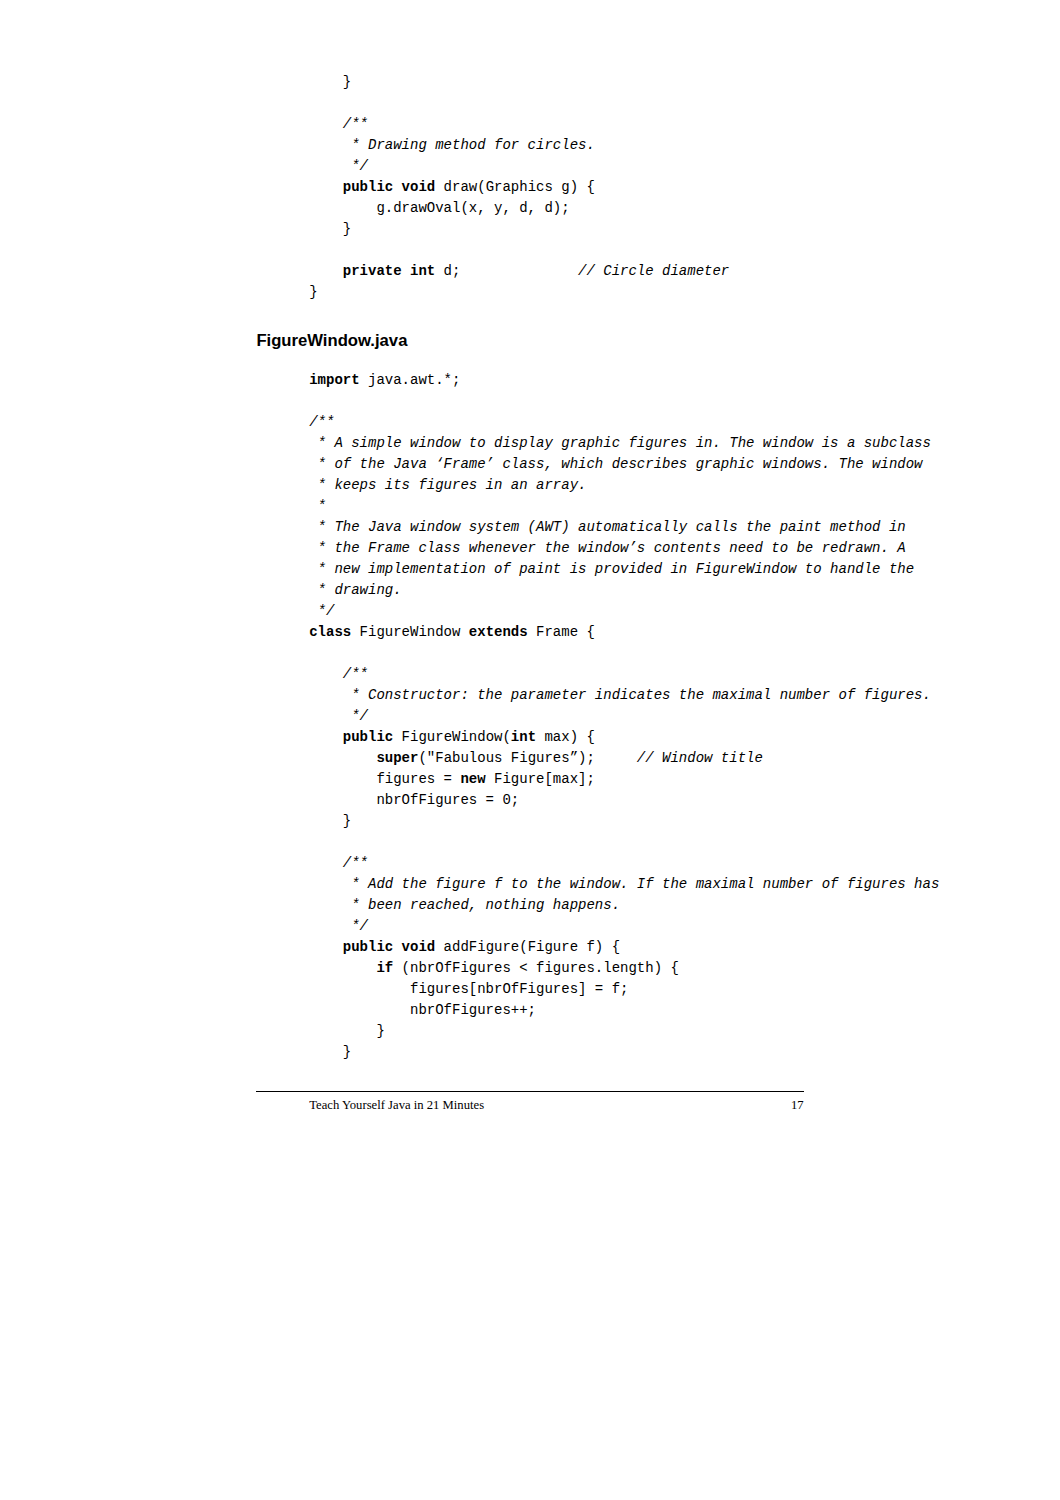}

    /**
     * Drawing method for circles.
     */
    public void draw(Graphics g) {
        g.drawOval(x, y, d, d);
    }

    private int d;              // Circle diameter
}
FigureWindow.java
import java.awt.*;

/**
 * A simple window to display graphic figures in. The window is a subclass
 * of the Java ‘Frame’ class, which describes graphic windows. The window
 * keeps its figures in an array.
 *
 * The Java window system (AWT) automatically calls the paint method in
 * the Frame class whenever the window’s contents need to be redrawn. A
 * new implementation of paint is provided in FigureWindow to handle the
 * drawing.
 */
class FigureWindow extends Frame {

    /**
     * Constructor: the parameter indicates the maximal number of figures.
     */
    public FigureWindow(int max) {
        super("Fabulous Figures”);     // Window title
        figures = new Figure[max];
        nbrOfFigures = 0;
    }

    /**
     * Add the figure f to the window. If the maximal number of figures has
     * been reached, nothing happens.
     */
    public void addFigure(Figure f) {
        if (nbrOfFigures < figures.length) {
            figures[nbrOfFigures] = f;
            nbrOfFigures++;
        }
    }
Teach Yourself Java in 21 Minutes 17